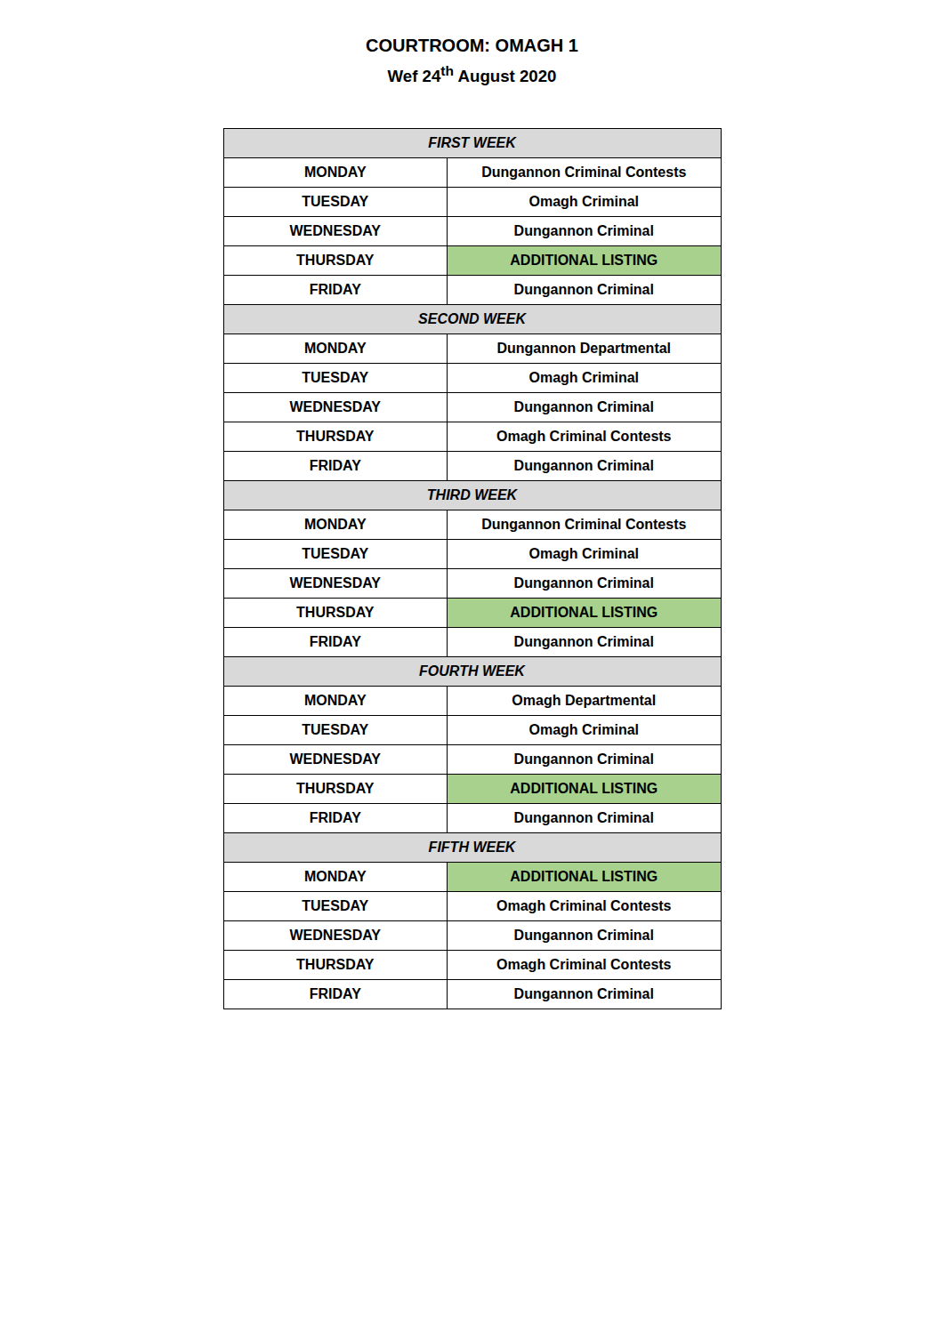COURTROOM: OMAGH 1
Wef 24th August 2020
| FIRST WEEK |
| MONDAY | Dungannon Criminal Contests |
| TUESDAY | Omagh Criminal |
| WEDNESDAY | Dungannon Criminal |
| THURSDAY | ADDITIONAL LISTING |
| FRIDAY | Dungannon Criminal |
| SECOND WEEK |
| MONDAY | Dungannon Departmental |
| TUESDAY | Omagh Criminal |
| WEDNESDAY | Dungannon Criminal |
| THURSDAY | Omagh Criminal Contests |
| FRIDAY | Dungannon Criminal |
| THIRD WEEK |
| MONDAY | Dungannon Criminal Contests |
| TUESDAY | Omagh Criminal |
| WEDNESDAY | Dungannon Criminal |
| THURSDAY | ADDITIONAL LISTING |
| FRIDAY | Dungannon Criminal |
| FOURTH WEEK |
| MONDAY | Omagh Departmental |
| TUESDAY | Omagh Criminal |
| WEDNESDAY | Dungannon Criminal |
| THURSDAY | ADDITIONAL LISTING |
| FRIDAY | Dungannon Criminal |
| FIFTH WEEK |
| MONDAY | ADDITIONAL LISTING |
| TUESDAY | Omagh Criminal Contests |
| WEDNESDAY | Dungannon Criminal |
| THURSDAY | Omagh Criminal Contests |
| FRIDAY | Dungannon Criminal |